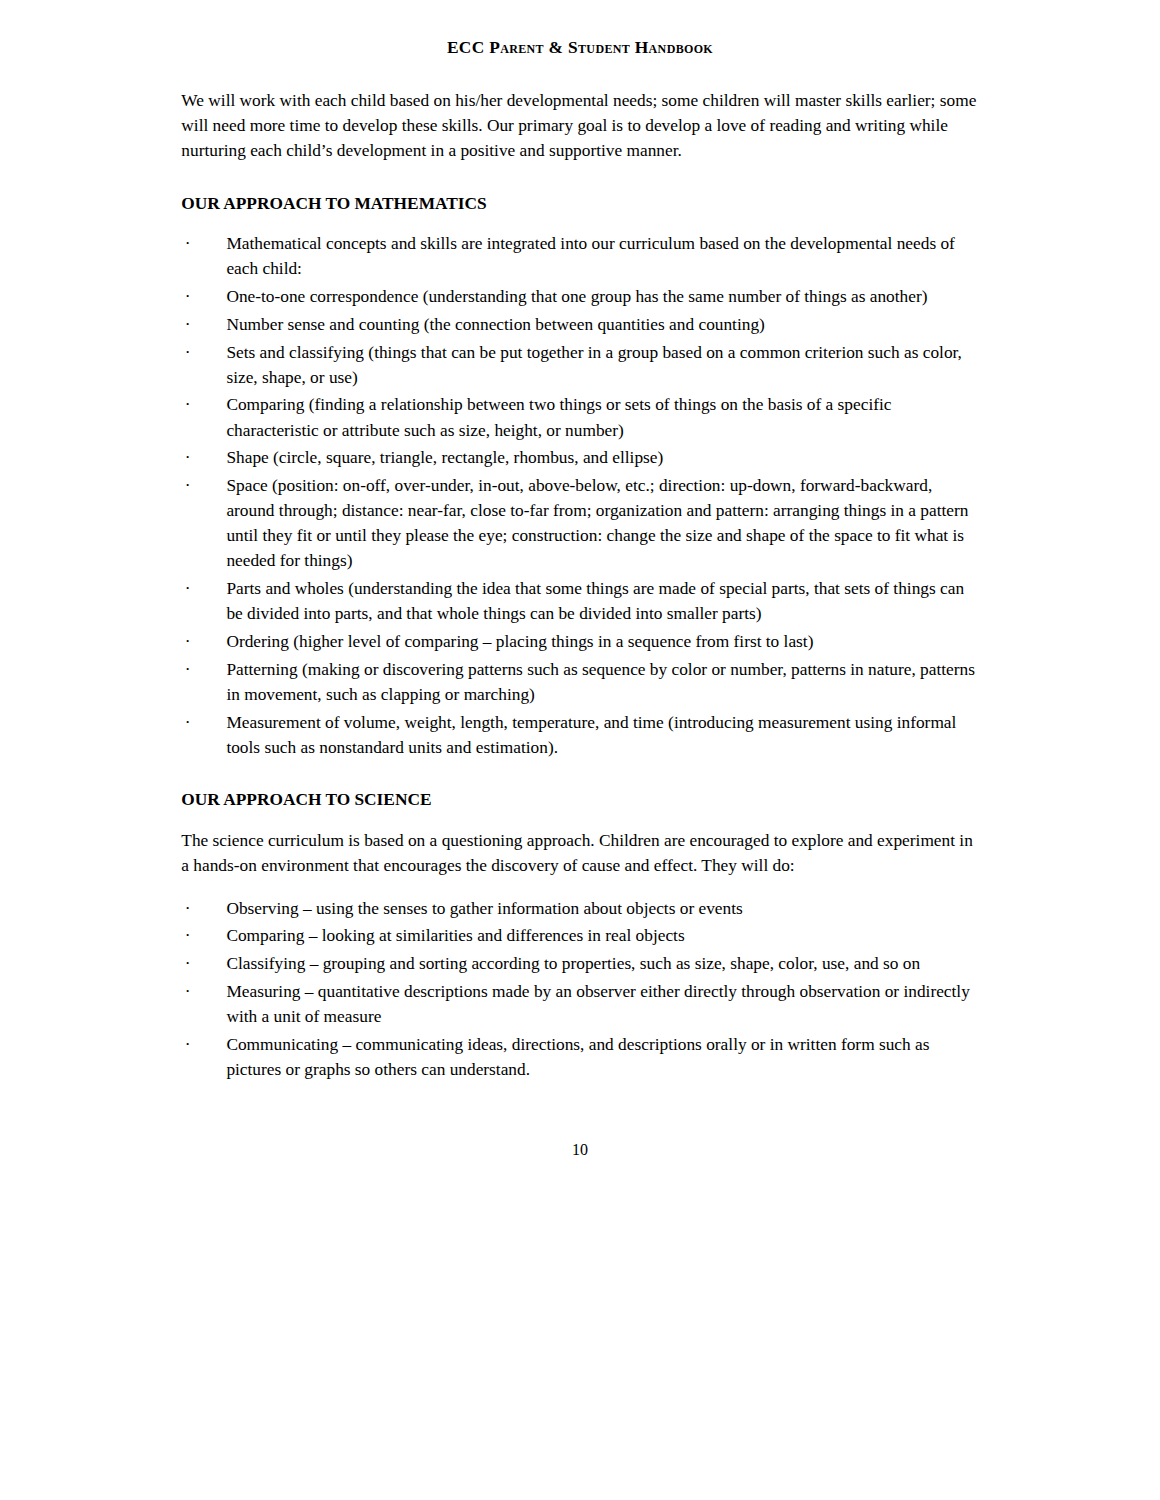ECC Parent & Student Handbook
We will work with each child based on his/her developmental needs; some children will master skills earlier; some will need more time to develop these skills. Our primary goal is to develop a love of reading and writing while nurturing each child’s development in a positive and supportive manner.
OUR APPROACH TO MATHEMATICS
Mathematical concepts and skills are integrated into our curriculum based on the developmental needs of each child:
One-to-one correspondence (understanding that one group has the same number of things as another)
Number sense and counting (the connection between quantities and counting)
Sets and classifying (things that can be put together in a group based on a common criterion such as color, size, shape, or use)
Comparing (finding a relationship between two things or sets of things on the basis of a specific characteristic or attribute such as size, height, or number)
Shape (circle, square, triangle, rectangle, rhombus, and ellipse)
Space (position: on-off, over-under, in-out, above-below, etc.; direction: up-down, forward-backward, around through; distance: near-far, close to-far from; organization and pattern: arranging things in a pattern until they fit or until they please the eye; construction: change the size and shape of the space to fit what is needed for things)
Parts and wholes (understanding the idea that some things are made of special parts, that sets of things can be divided into parts, and that whole things can be divided into smaller parts)
Ordering (higher level of comparing – placing things in a sequence from first to last)
Patterning (making or discovering patterns such as sequence by color or number, patterns in nature, patterns in movement, such as clapping or marching)
Measurement of volume, weight, length, temperature, and time (introducing measurement using informal tools such as nonstandard units and estimation).
OUR APPROACH TO SCIENCE
The science curriculum is based on a questioning approach. Children are encouraged to explore and experiment in a hands-on environment that encourages the discovery of cause and effect. They will do:
Observing – using the senses to gather information about objects or events
Comparing – looking at similarities and differences in real objects
Classifying – grouping and sorting according to properties, such as size, shape, color, use, and so on
Measuring – quantitative descriptions made by an observer either directly through observation or indirectly with a unit of measure
Communicating – communicating ideas, directions, and descriptions orally or in written form such as pictures or graphs so others can understand.
10